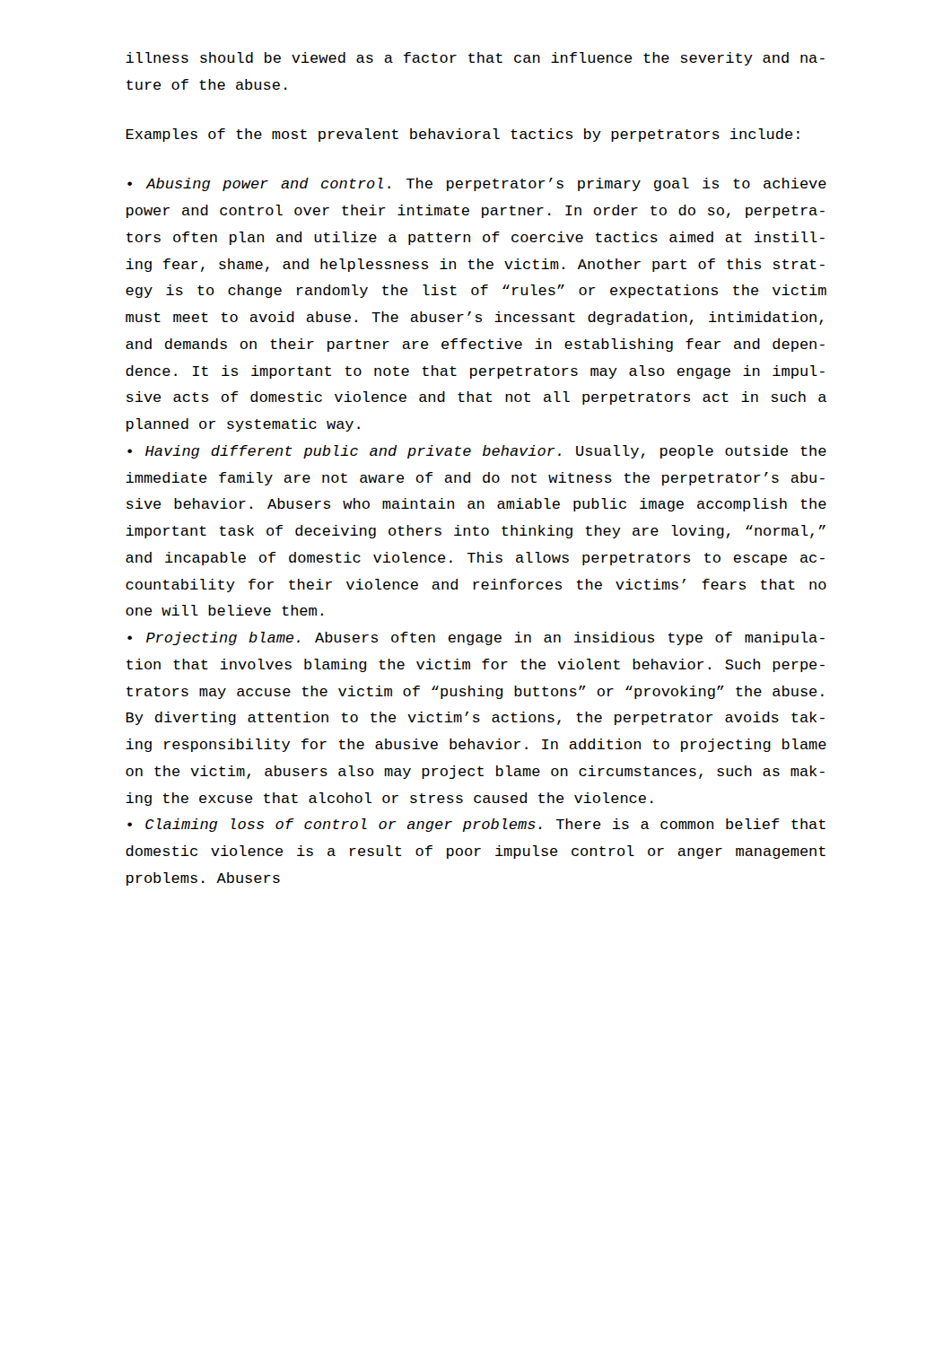illness should be viewed as a factor that can influence the severity and nature of the abuse.
Examples of the most prevalent behavioral tactics by perpetrators include:
Abusing power and control. The perpetrator’s primary goal is to achieve power and control over their intimate partner. In order to do so, perpetrators often plan and utilize a pattern of coercive tactics aimed at instilling fear, shame, and helplessness in the victim. Another part of this strategy is to change randomly the list of “rules” or expectations the victim must meet to avoid abuse. The abuser’s incessant degradation, intimidation, and demands on their partner are effective in establishing fear and dependence. It is important to note that perpetrators may also engage in impulsive acts of domestic violence and that not all perpetrators act in such a planned or systematic way.
Having different public and private behavior. Usually, people outside the immediate family are not aware of and do not witness the perpetrator’s abusive behavior. Abusers who maintain an amiable public image accomplish the important task of deceiving others into thinking they are loving, “normal,” and incapable of domestic violence. This allows perpetrators to escape accountability for their violence and reinforces the victims’ fears that no one will believe them.
Projecting blame. Abusers often engage in an insidious type of manipulation that involves blaming the victim for the violent behavior. Such perpetrators may accuse the victim of “pushing buttons” or “provoking” the abuse. By diverting attention to the victim’s actions, the perpetrator avoids taking responsibility for the abusive behavior. In addition to projecting blame on the victim, abusers also may project blame on circumstances, such as making the excuse that alcohol or stress caused the violence.
Claiming loss of control or anger problems. There is a common belief that domestic violence is a result of poor impulse control or anger management problems. Abusers